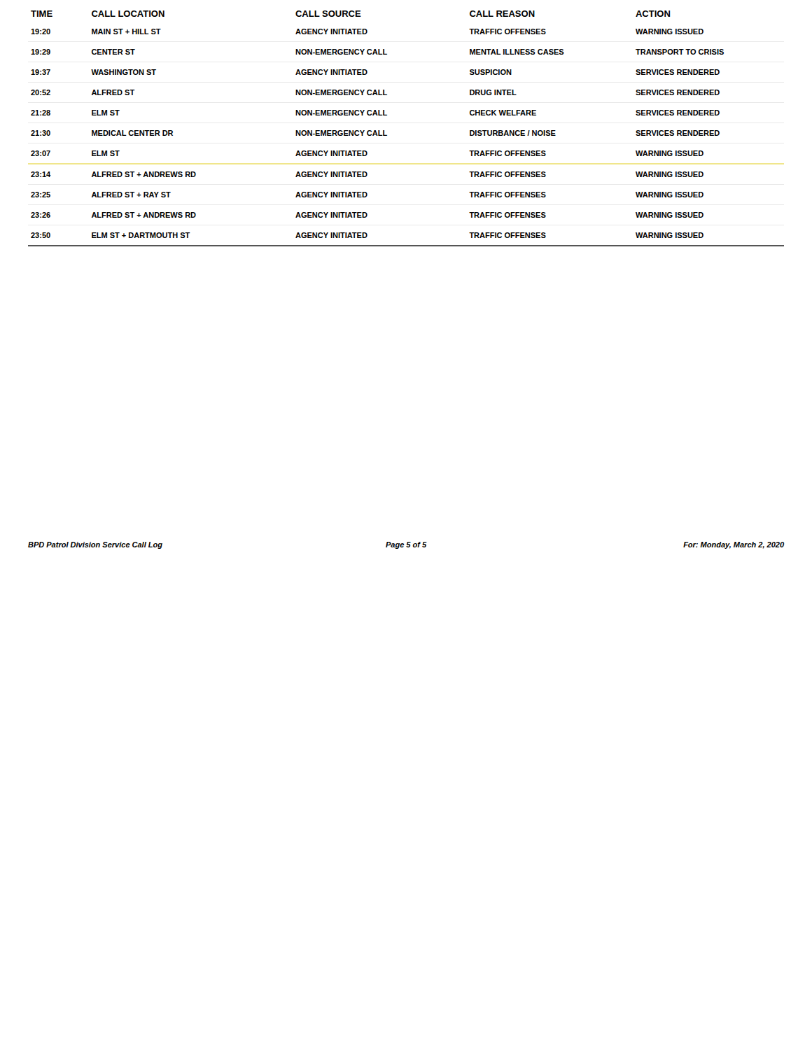| TIME | CALL LOCATION | CALL SOURCE | CALL REASON | ACTION |
| --- | --- | --- | --- | --- |
| 19:20 | MAIN ST + HILL ST | AGENCY INITIATED | TRAFFIC OFFENSES | WARNING ISSUED |
| 19:29 | CENTER ST | NON-EMERGENCY CALL | MENTAL ILLNESS CASES | TRANSPORT TO CRISIS |
| 19:37 | WASHINGTON ST | AGENCY INITIATED | SUSPICION | SERVICES RENDERED |
| 20:52 | ALFRED ST | NON-EMERGENCY CALL | DRUG INTEL | SERVICES RENDERED |
| 21:28 | ELM ST | NON-EMERGENCY CALL | CHECK WELFARE | SERVICES RENDERED |
| 21:30 | MEDICAL CENTER DR | NON-EMERGENCY CALL | DISTURBANCE / NOISE | SERVICES RENDERED |
| 23:07 | ELM ST | AGENCY INITIATED | TRAFFIC OFFENSES | WARNING ISSUED |
| 23:14 | ALFRED ST + ANDREWS RD | AGENCY INITIATED | TRAFFIC OFFENSES | WARNING ISSUED |
| 23:25 | ALFRED ST + RAY ST | AGENCY INITIATED | TRAFFIC OFFENSES | WARNING ISSUED |
| 23:26 | ALFRED ST + ANDREWS RD | AGENCY INITIATED | TRAFFIC OFFENSES | WARNING ISSUED |
| 23:50 | ELM ST + DARTMOUTH ST | AGENCY INITIATED | TRAFFIC OFFENSES | WARNING ISSUED |
BPD Patrol Division Service Call Log
Page 5 of 5
For: Monday, March 2, 2020